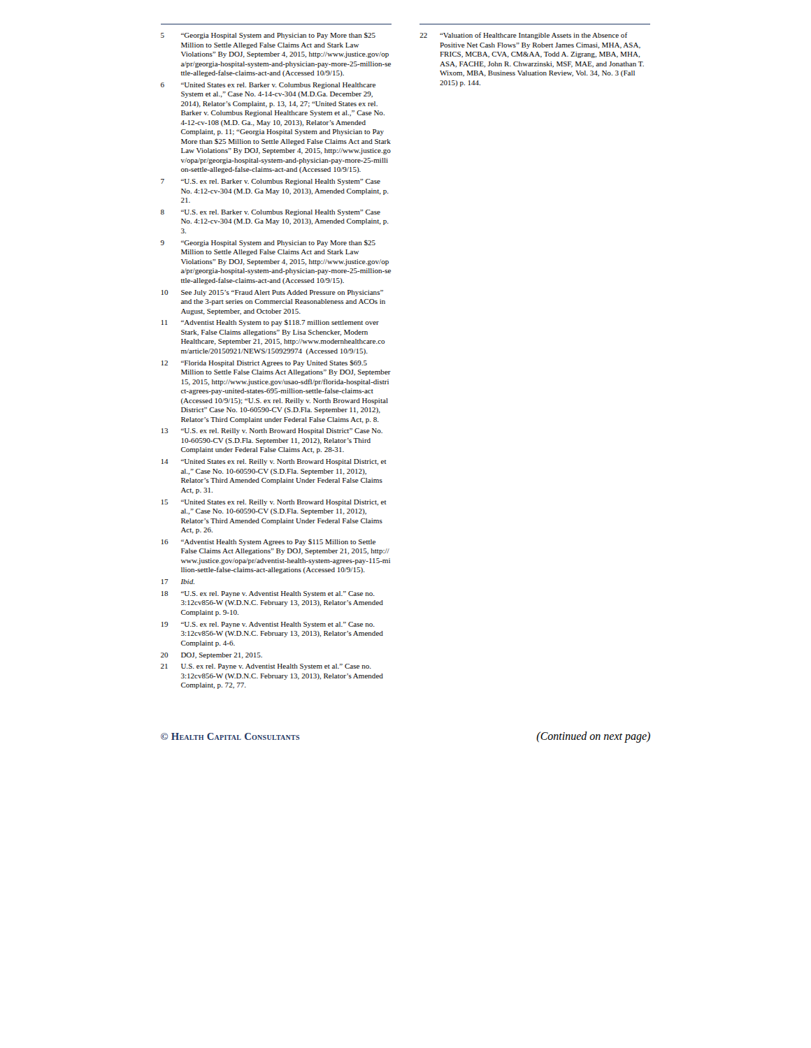5“Georgia Hospital System and Physician to Pay More than $25 Million to Settle Alleged False Claims Act and Stark Law Violations” By DOJ, September 4, 2015, http://www.justice.gov/opa/pr/georgia-hospital-system-and-physician-pay-more-25-million-settle-alleged-false-claims-act-and (Accessed 10/9/15).
6“United States ex rel. Barker v. Columbus Regional Healthcare System et al.,” Case No. 4-14-cv-304 (M.D.Ga. December 29, 2014), Relator’s Complaint, p. 13, 14, 27; “United States ex rel. Barker v. Columbus Regional Healthcare System et al.,” Case No. 4-12-cv-108 (M.D. Ga., May 10, 2013), Relator’s Amended Complaint, p. 11; “Georgia Hospital System and Physician to Pay More than $25 Million to Settle Alleged False Claims Act and Stark Law Violations” By DOJ, September 4, 2015, http://www.justice.gov/opa/pr/georgia-hospital-system-and-physician-pay-more-25-million-settle-alleged-false-claims-act-and (Accessed 10/9/15).
7“U.S. ex rel. Barker v. Columbus Regional Health System” Case No. 4:12-cv-304 (M.D. Ga May 10, 2013), Amended Complaint, p. 21.
8“U.S. ex rel. Barker v. Columbus Regional Health System” Case No. 4:12-cv-304 (M.D. Ga May 10, 2013), Amended Complaint, p. 3.
9“Georgia Hospital System and Physician to Pay More than $25 Million to Settle Alleged False Claims Act and Stark Law Violations” By DOJ, September 4, 2015, http://www.justice.gov/opa/pr/georgia-hospital-system-and-physician-pay-more-25-million-settle-alleged-false-claims-act-and (Accessed 10/9/15).
10 See July 2015’s “Fraud Alert Puts Added Pressure on Physicians” and the 3-part series on Commercial Reasonableness and ACOs in August, September, and October 2015.
11“Adventist Health System to pay $118.7 million settlement over Stark, False Claims allegations” By Lisa Schencker, Modern Healthcare, September 21, 2015, http://www.modernhealthcare.com/article/20150921/NEWS/150929974 (Accessed 10/9/15).
12“Florida Hospital District Agrees to Pay United States $69.5 Million to Settle False Claims Act Allegations” By DOJ, September 15, 2015, http://www.justice.gov/usao-sdfl/pr/florida-hospital-district-agrees-pay-united-states-695-million-settle-false-claims-act (Accessed 10/9/15); “U.S. ex rel. Reilly v. North Broward Hospital District” Case No. 10-60590-CV (S.D.Fla. September 11, 2012), Relator’s Third Complaint under Federal False Claims Act, p. 8.
13“U.S. ex rel. Reilly v. North Broward Hospital District” Case No. 10-60590-CV (S.D.Fla. September 11, 2012), Relator’s Third Complaint under Federal False Claims Act, p. 28-31.
14“United States ex rel. Reilly v. North Broward Hospital District, et al.,” Case No. 10-60590-CV (S.D.Fla. September 11, 2012), Relator’s Third Amended Complaint Under Federal False Claims Act, p. 31.
15“United States ex rel. Reilly v. North Broward Hospital District, et al.,” Case No. 10-60590-CV (S.D.Fla. September 11, 2012), Relator’s Third Amended Complaint Under Federal False Claims Act, p. 26.
16“Adventist Health System Agrees to Pay $115 Million to Settle False Claims Act Allegations” By DOJ, September 21, 2015, http://www.justice.gov/opa/pr/adventist-health-system-agrees-pay-115-million-settle-false-claims-act-allegations (Accessed 10/9/15).
17 Ibid.
18“U.S. ex rel. Payne v. Adventist Health System et al.” Case no. 3:12cv856-W (W.D.N.C. February 13, 2013), Relator’s Amended Complaint p. 9-10.
19“U.S. ex rel. Payne v. Adventist Health System et al.” Case no. 3:12cv856-W (W.D.N.C. February 13, 2013), Relator’s Amended Complaint p. 4-6.
20 DOJ, September 21, 2015.
21 U.S. ex rel. Payne v. Adventist Health System et al.” Case no. 3:12cv856-W (W.D.N.C. February 13, 2013), Relator’s Amended Complaint, p. 72, 77.
22“Valuation of Healthcare Intangible Assets in the Absence of Positive Net Cash Flows” By Robert James Cimasi, MHA, ASA, FRICS, MCBA, CVA, CM&AA, Todd A. Zigrang, MBA, MHA, ASA, FACHE, John R. Chwarzinski, MSF, MAE, and Jonathan T. Wixom, MBA, Business Valuation Review, Vol. 34, No. 3 (Fall 2015) p. 144.
© Health Capital Consultants
(Continued on next page)